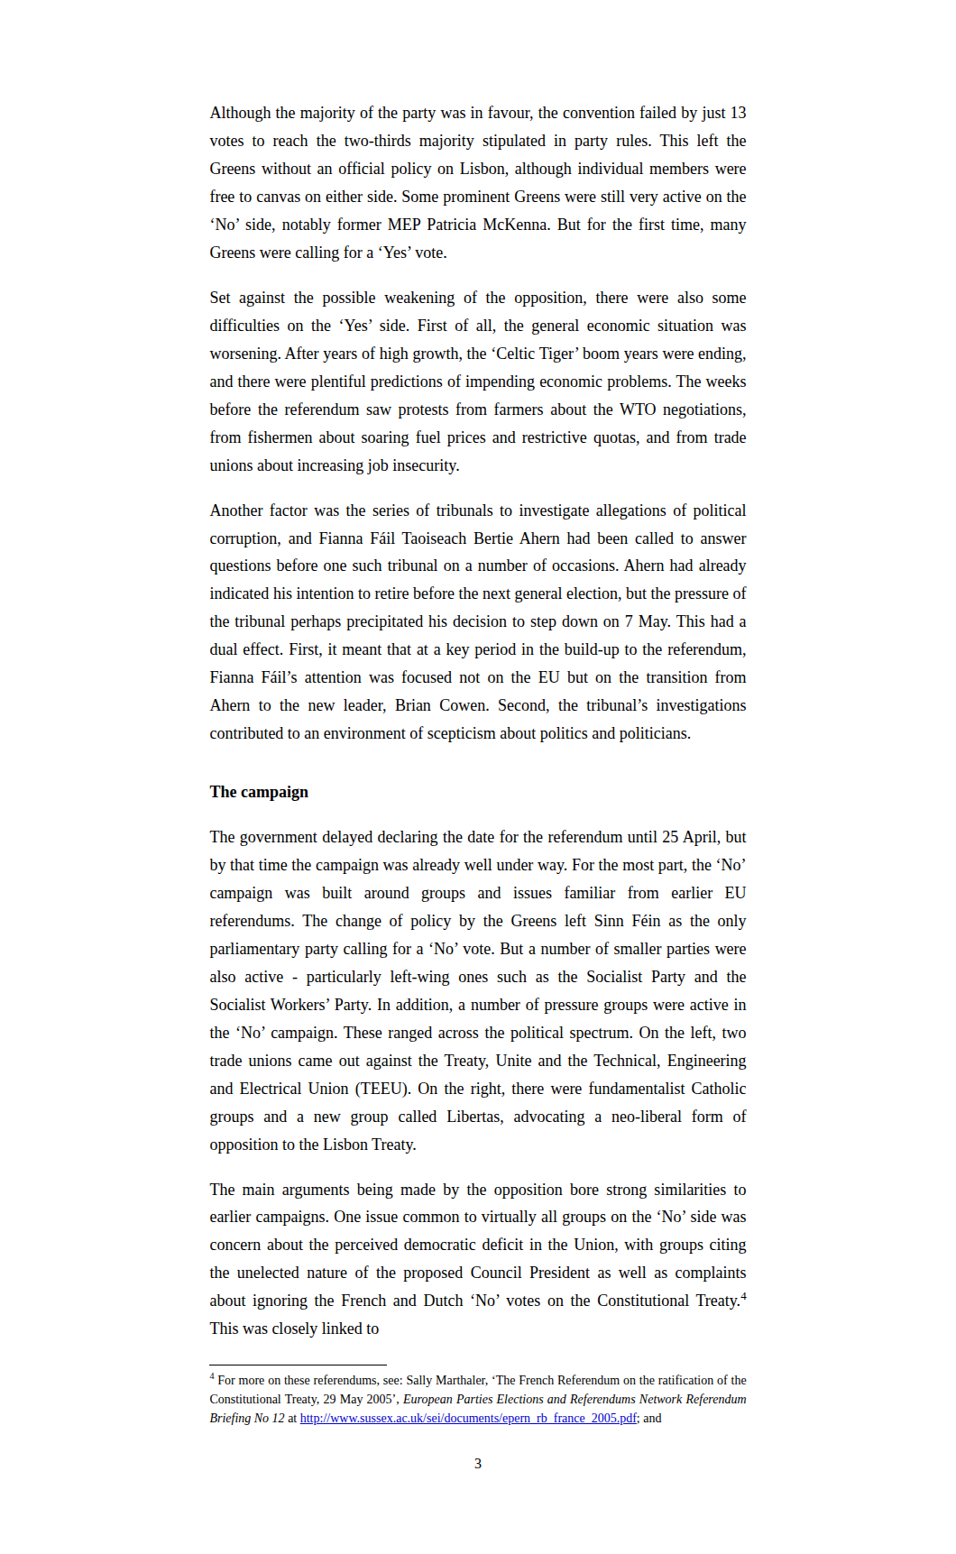Although the majority of the party was in favour, the convention failed by just 13 votes to reach the two-thirds majority stipulated in party rules. This left the Greens without an official policy on Lisbon, although individual members were free to canvas on either side. Some prominent Greens were still very active on the ‘No’ side, notably former MEP Patricia McKenna. But for the first time, many Greens were calling for a ‘Yes’ vote.
Set against the possible weakening of the opposition, there were also some difficulties on the ‘Yes’ side. First of all, the general economic situation was worsening. After years of high growth, the ‘Celtic Tiger’ boom years were ending, and there were plentiful predictions of impending economic problems. The weeks before the referendum saw protests from farmers about the WTO negotiations, from fishermen about soaring fuel prices and restrictive quotas, and from trade unions about increasing job insecurity.
Another factor was the series of tribunals to investigate allegations of political corruption, and Fianna Fáil Taoiseach Bertie Ahern had been called to answer questions before one such tribunal on a number of occasions. Ahern had already indicated his intention to retire before the next general election, but the pressure of the tribunal perhaps precipitated his decision to step down on 7 May. This had a dual effect. First, it meant that at a key period in the build-up to the referendum, Fianna Fáil’s attention was focused not on the EU but on the transition from Ahern to the new leader, Brian Cowen. Second, the tribunal’s investigations contributed to an environment of scepticism about politics and politicians.
The campaign
The government delayed declaring the date for the referendum until 25 April, but by that time the campaign was already well under way. For the most part, the ‘No’ campaign was built around groups and issues familiar from earlier EU referendums. The change of policy by the Greens left Sinn Féin as the only parliamentary party calling for a ‘No’ vote. But a number of smaller parties were also active - particularly left-wing ones such as the Socialist Party and the Socialist Workers’ Party. In addition, a number of pressure groups were active in the ‘No’ campaign. These ranged across the political spectrum. On the left, two trade unions came out against the Treaty, Unite and the Technical, Engineering and Electrical Union (TEEU). On the right, there were fundamentalist Catholic groups and a new group called Libertas, advocating a neo-liberal form of opposition to the Lisbon Treaty.
The main arguments being made by the opposition bore strong similarities to earlier campaigns. One issue common to virtually all groups on the ‘No’ side was concern about the perceived democratic deficit in the Union, with groups citing the unelected nature of the proposed Council President as well as complaints about ignoring the French and Dutch ‘No’ votes on the Constitutional Treaty.4 This was closely linked to
4 For more on these referendums, see: Sally Marthaler, ‘The French Referendum on the ratification of the Constitutional Treaty, 29 May 2005’, European Parties Elections and Referendums Network Referendum Briefing No 12 at http://www.sussex.ac.uk/sei/documents/epern_rb_france_2005.pdf; and
3